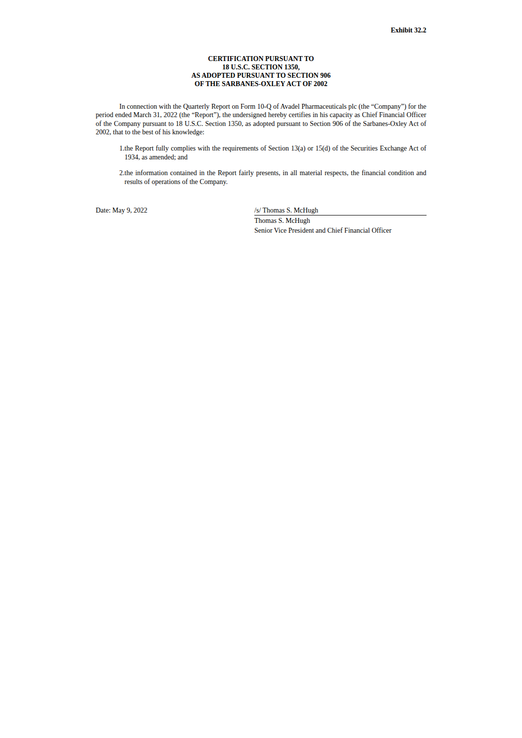Exhibit 32.2
CERTIFICATION PURSUANT TO
18 U.S.C. SECTION 1350,
AS ADOPTED PURSUANT TO SECTION 906
OF THE SARBANES-OXLEY ACT OF 2002
In connection with the Quarterly Report on Form 10-Q of Avadel Pharmaceuticals plc (the “Company”) for the period ended March 31, 2022 (the “Report”), the undersigned hereby certifies in his capacity as Chief Financial Officer of the Company pursuant to 18 U.S.C. Section 1350, as adopted pursuant to Section 906 of the Sarbanes-Oxley Act of 2002, that to the best of his knowledge:
1.
the Report fully complies with the requirements of Section 13(a) or 15(d) of the Securities Exchange Act of 1934, as amended; and
2.
the information contained in the Report fairly presents, in all material respects, the financial condition and results of operations of the Company.
| Date: May 9, 2022 | /s/ Thomas S. McHugh Thomas S. McHugh Senior Vice President and Chief Financial Officer |